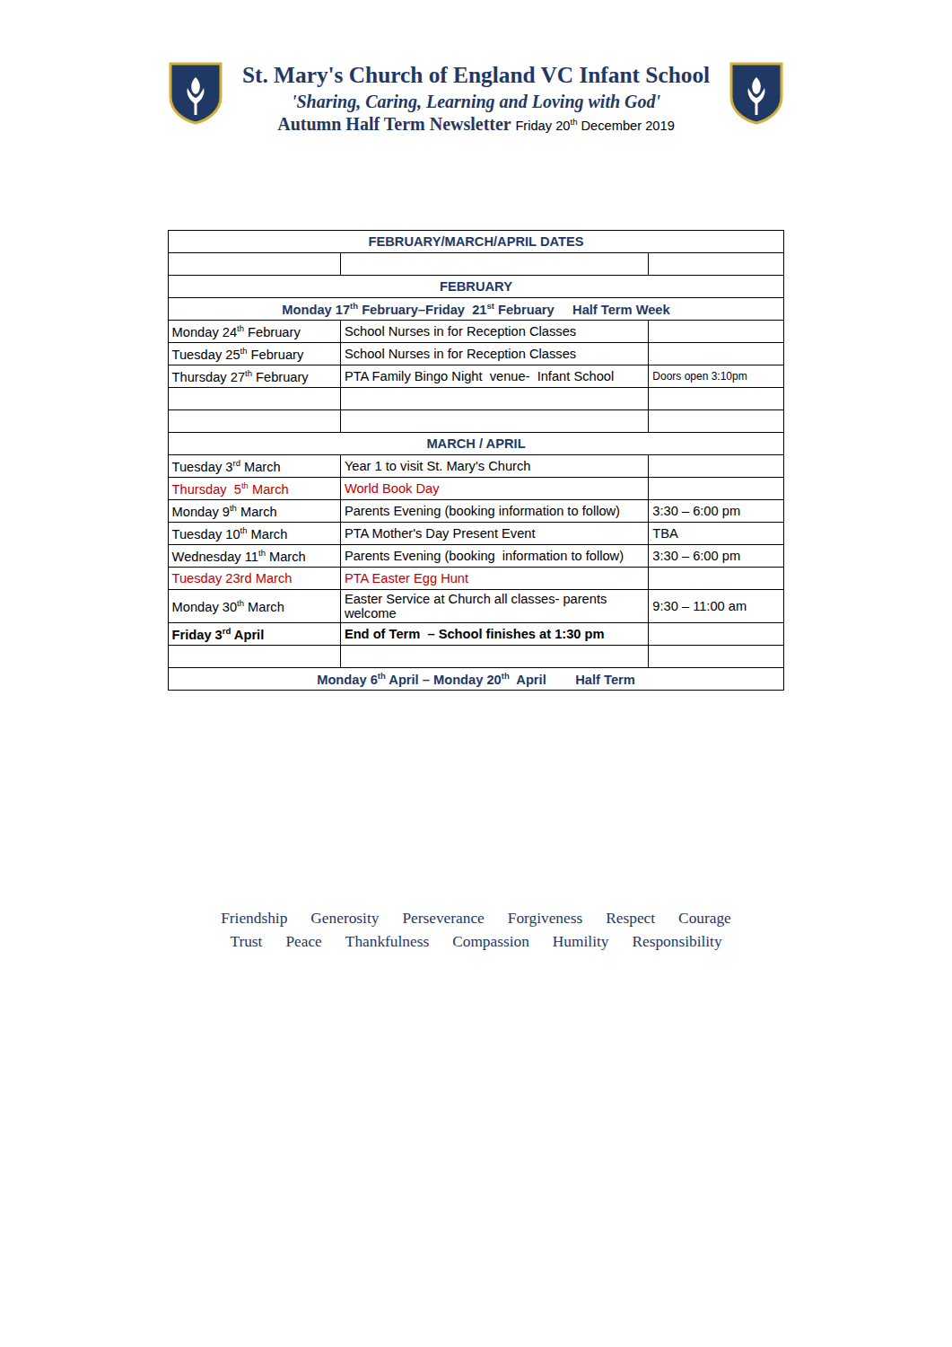St. Mary's Church of England VC Infant School
'Sharing, Caring, Learning and Loving with God'
Autumn Half Term Newsletter Friday 20th December 2019
| FEBRUARY/MARCH/APRIL DATES |
| FEBRUARY |
| Monday 17 th February–Friday 21 st February Half Term Week |
| Monday 24 th February | School Nurses in for Reception Classes | |
| Tuesday 25 th February | School Nurses in for Reception Classes | |
| Thursday 27 th February | PTA Family Bingo Night venue- Infant School | Doors open 3:10pm |
| MARCH / APRIL |
| Tuesday 3 rd March | Year 1 to visit St. Mary's Church | |
| Thursday 5 th March | World Book Day | |
| Monday 9 th March | Parents Evening (booking information to follow) | 3:30 – 6:00 pm |
| Tuesday 10 th March | PTA Mother's Day Present Event | TBA |
| Wednesday 11 th March | Parents Evening (booking information to follow) | 3:30 – 6:00 pm |
| Tuesday 23rd March | PTA Easter Egg Hunt | |
| Monday 30 th March | Easter Service at Church all classes- parents welcome | 9:30 – 11:00 am |
| Friday 3 rd April | End of Term – School finishes at 1:30 pm | |
| Monday 6 th April – Monday 20 th April Half Term |
Friendship Generosity Perseverance Forgiveness Respect Courage
Trust Peace Thankfulness Compassion Humility Responsibility